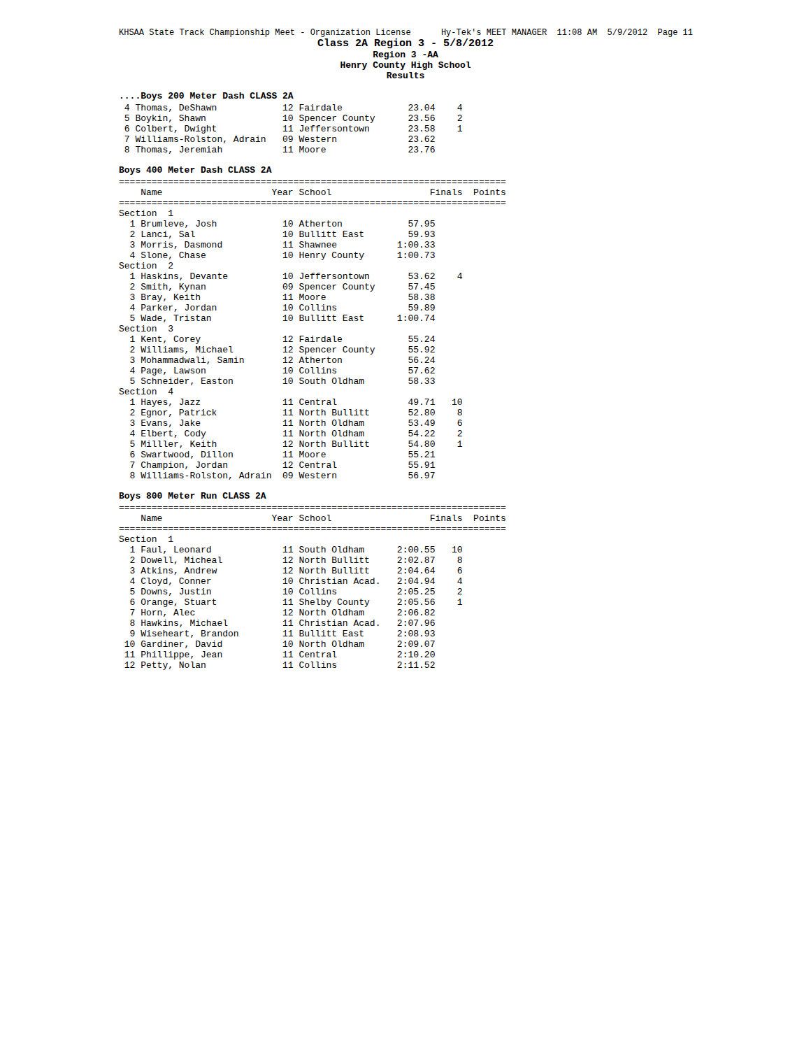KHSAA State Track Championship Meet - Organization License Hy-Tek's MEET MANAGER 11:08 AM 5/9/2012 Page 11
Class 2A Region 3 - 5/8/2012
Region 3 -AA
Henry County High School
Results
....Boys 200 Meter Dash CLASS 2A
 4 Thomas, DeShawn            12 Fairdale            23.04    4
 5 Boykin, Shawn              10 Spencer County      23.56    2
 6 Colbert, Dwight            11 Jeffersontown       23.58    1
 7 Williams-Rolston, Adrain   09 Western             23.62
 8 Thomas, Jeremiah           11 Moore               23.76
Boys 400 Meter Dash CLASS 2A
=======================================================================
    Name                    Year School                  Finals  Points
=======================================================================
Section  1
  1 Brumleve, Josh            10 Atherton            57.95
  2 Lanci, Sal                10 Bullitt East        59.93
  3 Morris, Dasmond           11 Shawnee           1:00.33
  4 Slone, Chase              10 Henry County      1:00.73
Section  2
  1 Haskins, Devante          10 Jeffersontown       53.62    4
  2 Smith, Kynan              09 Spencer County      57.45
  3 Bray, Keith               11 Moore               58.38
  4 Parker, Jordan            10 Collins             59.89
  5 Wade, Tristan             10 Bullitt East      1:00.74
Section  3
  1 Kent, Corey               12 Fairdale            55.24
  2 Williams, Michael         12 Spencer County      55.92
  3 Mohammadwali, Samin       12 Atherton            56.24
  4 Page, Lawson              10 Collins             57.62
  5 Schneider, Easton         10 South Oldham        58.33
Section  4
  1 Hayes, Jazz               11 Central             49.71   10
  2 Egnor, Patrick            11 North Bullitt       52.80    8
  3 Evans, Jake               11 North Oldham        53.49    6
  4 Elbert, Cody              11 North Oldham        54.22    2
  5 Milller, Keith            12 North Bullitt       54.80    1
  6 Swartwood, Dillon         11 Moore               55.21
  7 Champion, Jordan          12 Central             55.91
  8 Williams-Rolston, Adrain  09 Western             56.97
Boys 800 Meter Run CLASS 2A
=======================================================================
    Name                    Year School                  Finals  Points
=======================================================================
Section  1
  1 Faul, Leonard             11 South Oldham      2:00.55   10
  2 Dowell, Micheal           12 North Bullitt     2:02.87    8
  3 Atkins, Andrew            12 North Bullitt     2:04.64    6
  4 Cloyd, Conner             10 Christian Acad.   2:04.94    4
  5 Downs, Justin             10 Collins           2:05.25    2
  6 Orange, Stuart            11 Shelby County     2:05.56    1
  7 Horn, Alec                12 North Oldham      2:06.82
  8 Hawkins, Michael          11 Christian Acad.   2:07.96
  9 Wiseheart, Brandon        11 Bullitt East      2:08.93
 10 Gardiner, David           10 North Oldham      2:09.07
 11 Phillippe, Jean           11 Central           2:10.20
 12 Petty, Nolan              11 Collins           2:11.52